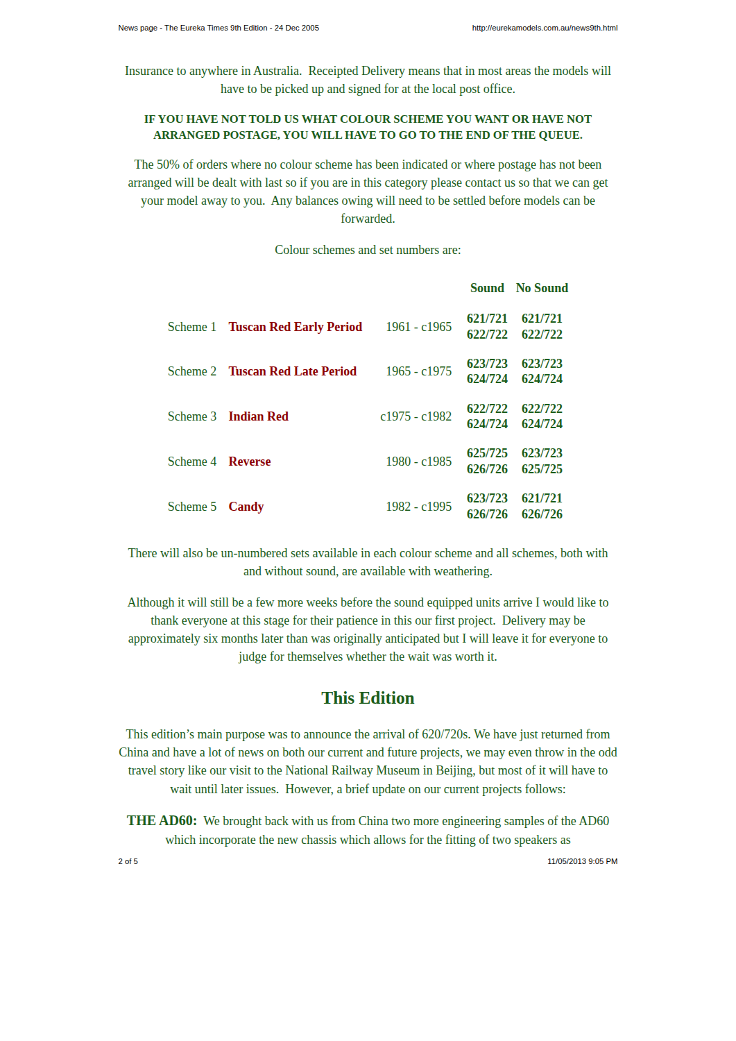News page - The Eureka Times 9th Edition - 24 Dec 2005
http://eurekamodels.com.au/news9th.html
Insurance to anywhere in Australia. Receipted Delivery means that in most areas the models will have to be picked up and signed for at the local post office.
IF YOU HAVE NOT TOLD US WHAT COLOUR SCHEME YOU WANT OR HAVE NOT ARRANGED POSTAGE, YOU WILL HAVE TO GO TO THE END OF THE QUEUE.
The 50% of orders where no colour scheme has been indicated or where postage has not been arranged will be dealt with last so if you are in this category please contact us so that we can get your model away to you. Any balances owing will need to be settled before models can be forwarded.
Colour schemes and set numbers are:
| | | | Sound | No Sound |
| --- | --- | --- | --- | --- |
| Scheme 1 | Tuscan Red Early Period | 1961 - c1965 | 621/721 622/722 | 621/721 622/722 |
| Scheme 2 | Tuscan Red Late Period | 1965 - c1975 | 623/723 624/724 | 623/723 624/724 |
| Scheme 3 | Indian Red | c1975 - c1982 | 622/722 624/724 | 622/722 624/724 |
| Scheme 4 | Reverse | 1980 - c1985 | 625/725 626/726 | 623/723 625/725 |
| Scheme 5 | Candy | 1982 - c1995 | 623/723 626/726 | 621/721 626/726 |
There will also be un-numbered sets available in each colour scheme and all schemes, both with and without sound, are available with weathering.
Although it will still be a few more weeks before the sound equipped units arrive I would like to thank everyone at this stage for their patience in this our first project. Delivery may be approximately six months later than was originally anticipated but I will leave it for everyone to judge for themselves whether the wait was worth it.
This Edition
This edition’s main purpose was to announce the arrival of 620/720s. We have just returned from China and have a lot of news on both our current and future projects, we may even throw in the odd travel story like our visit to the National Railway Museum in Beijing, but most of it will have to wait until later issues. However, a brief update on our current projects follows:
THE AD60: We brought back with us from China two more engineering samples of the AD60 which incorporate the new chassis which allows for the fitting of two speakers as
2 of 5
11/05/2013 9:05 PM